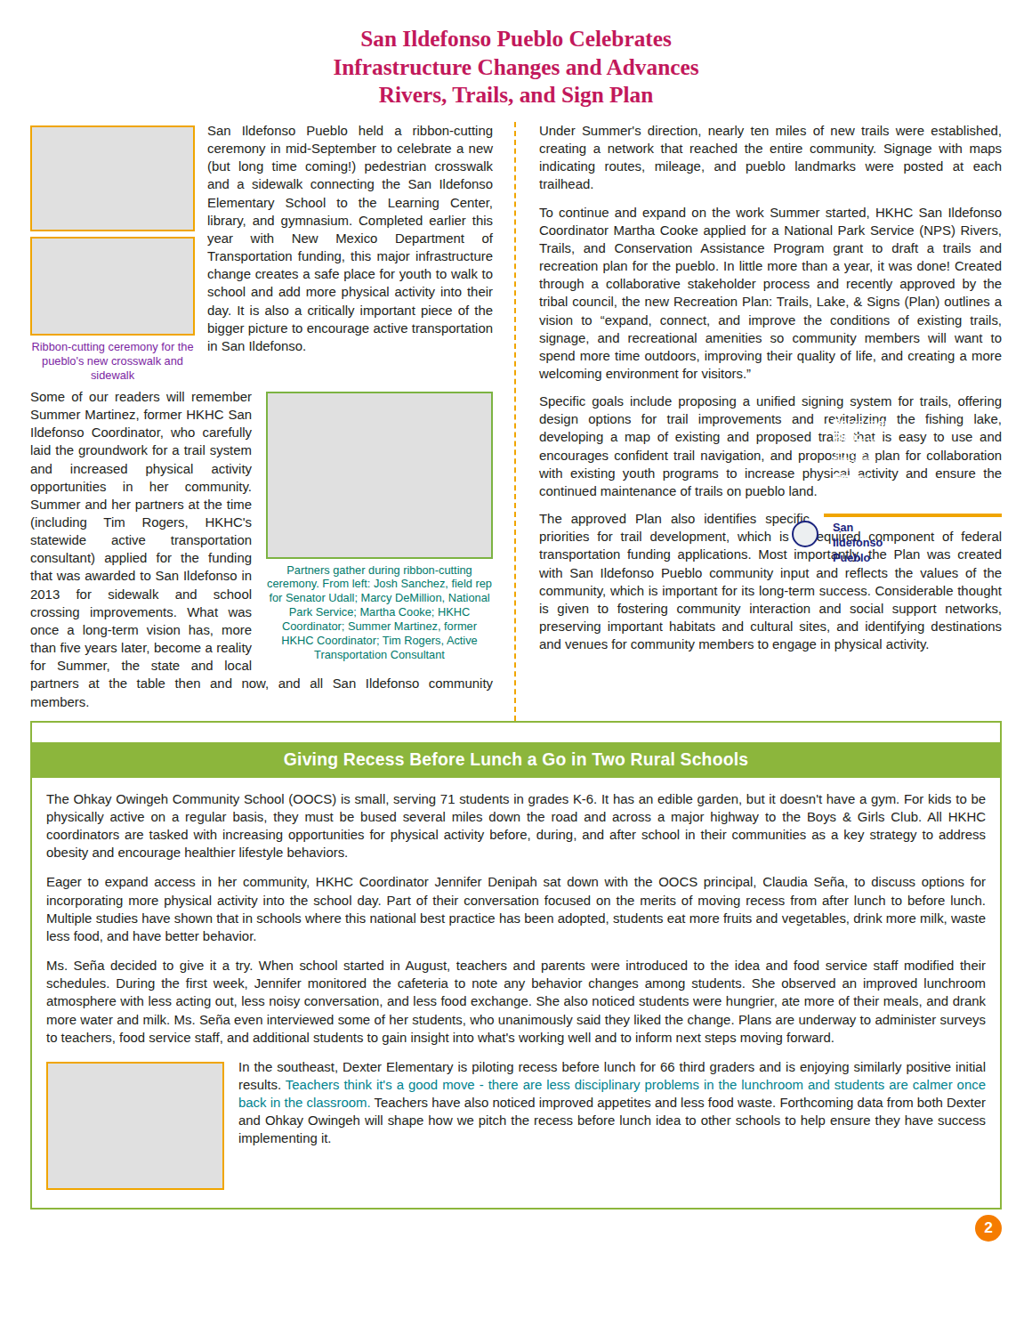San Ildefonso Pueblo Celebrates
Infrastructure Changes and Advances
Rivers, Trails, and Sign Plan
Ribbon-cutting ceremony for the pueblo's new crosswalk and sidewalk
San Ildefonso Pueblo held a ribbon-cutting ceremony in mid-September to celebrate a new (but long time coming!) pedestrian crosswalk and a sidewalk connecting the San Ildefonso Elementary School to the Learning Center, library, and gymnasium. Completed earlier this year with New Mexico Department of Transportation funding, this major infrastructure change creates a safe place for youth to walk to school and add more physical activity into their day. It is also a critically important piece of the bigger picture to encourage active transportation in San Ildefonso.
Partners gather during ribbon-cutting ceremony. From left: Josh Sanchez, field rep for Senator Udall; Marcy DeMillion, National Park Service; Martha Cooke; HKHC Coordinator; Summer Martinez, former HKHC Coordinator; Tim Rogers, Active Transportation Consultant
Some of our readers will remember Summer Martinez, former HKHC San Ildefonso Coordinator, who carefully laid the groundwork for a trail system and increased physical activity opportunities in her community. Summer and her partners at the time (including Tim Rogers, HKHC's statewide active transportation consultant) applied for the funding that was awarded to San Ildefonso in 2013 for sidewalk and school crossing improvements. What was once a long-term vision has, more than five years later, become a reality for Summer, the state and local partners at the table then and now, and all San Ildefonso community members.
Under Summer's direction, nearly ten miles of new trails were established, creating a network that reached the entire community. Signage with maps indicating routes, mileage, and pueblo landmarks were posted at each trailhead.
To continue and expand on the work Summer started, HKHC San Ildefonso Coordinator Martha Cooke applied for a National Park Service (NPS) Rivers, Trails, and Conservation Assistance Program grant to draft a trails and recreation plan for the pueblo. In little more than a year, it was done! Created through a collaborative stakeholder process and recently approved by the tribal council, the new Recreation Plan: Trails, Lake, & Signs (Plan) outlines a vision to “expand, connect, and improve the conditions of existing trails, signage, and recreational amenities so community members will want to spend more time outdoors, improving their quality of life, and creating a more welcoming environment for visitors.”
Specific goals include proposing a unified signing system for trails, offering design options for trail improvements and revitalizing the fishing lake, developing a map of existing and proposed trails that is easy to use and encourages confident trail navigation, and proposing a plan for collaboration with existing youth programs to increase physical activity and ensure the continued maintenance of trails on pueblo land.
San Ildefonso Pueblo Recreation Plan:
Trails, Lake, & Signs Produced by National Park Service
Rivers, Trails, and Conservation
Assistance Program
The approved Plan also identifies specific priorities for trail development, which is a required component of federal transportation funding applications. Most importantly, the Plan was created with San Ildefonso Pueblo community input and reflects the values of the community, which is important for its long-term success. Considerable thought is given to fostering community interaction and social support networks, preserving important habitats and cultural sites, and identifying destinations and venues for community members to engage in physical activity.
Giving Recess Before Lunch a Go in Two Rural Schools
The Ohkay Owingeh Community School (OOCS) is small, serving 71 students in grades K-6. It has an edible garden, but it doesn't have a gym. For kids to be physically active on a regular basis, they must be bused several miles down the road and across a major highway to the Boys & Girls Club. All HKHC coordinators are tasked with increasing opportunities for physical activity before, during, and after school in their communities as a key strategy to address obesity and encourage healthier lifestyle behaviors.
Eager to expand access in her community, HKHC Coordinator Jennifer Denipah sat down with the OOCS principal, Claudia Seña, to discuss options for incorporating more physical activity into the school day. Part of their conversation focused on the merits of moving recess from after lunch to before lunch. Multiple studies have shown that in schools where this national best practice has been adopted, students eat more fruits and vegetables, drink more milk, waste less food, and have better behavior.
Ms. Seña decided to give it a try. When school started in August, teachers and parents were introduced to the idea and food service staff modified their schedules. During the first week, Jennifer monitored the cafeteria to note any behavior changes among students. She observed an improved lunchroom atmosphere with less acting out, less noisy conversation, and less food exchange. She also noticed students were hungrier, ate more of their meals, and drank more water and milk. Ms. Seña even interviewed some of her students, who unanimously said they liked the change. Plans are underway to administer surveys to teachers, food service staff, and additional students to gain insight into what's working well and to inform next steps moving forward.
In the southeast, Dexter Elementary is piloting recess before lunch for 66 third graders and is enjoying similarly positive initial results. Teachers think it's a good move - there are less disciplinary problems in the lunchroom and students are calmer once back in the classroom. Teachers have also noticed improved appetites and less food waste. Forthcoming data from both Dexter and Ohkay Owingeh will shape how we pitch the recess before lunch idea to other schools to help ensure they have success implementing it.
2